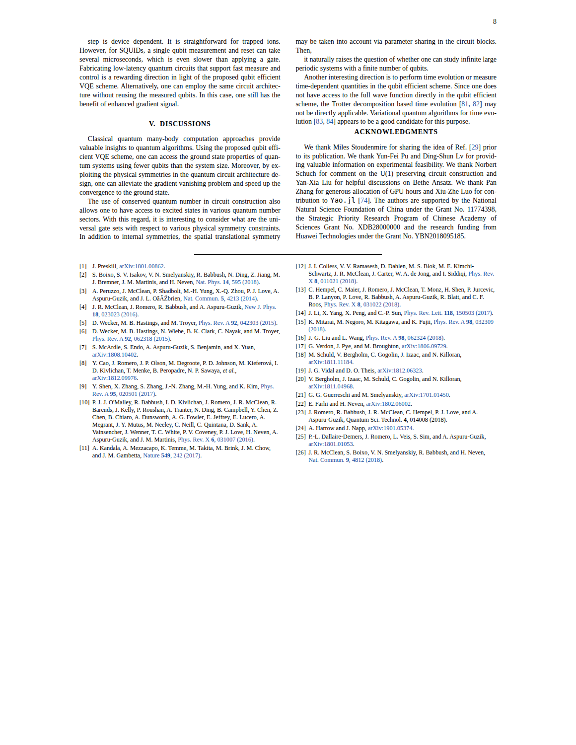8
step is device dependent. It is straightforward for trapped ions. However, for SQUIDs, a single qubit measurement and reset can take several microseconds, which is even slower than applying a gate. Fabricating low-latency quantum circuits that support fast measure and control is a rewarding direction in light of the proposed qubit efficient VQE scheme. Alternatively, one can employ the same circuit architecture without reusing the measured qubits. In this case, one still has the benefit of enhanced gradient signal.
V. Discussions
Classical quantum many-body computation approaches provide valuable insights to quantum algorithms. Using the proposed qubit efficient VQE scheme, one can access the ground state properties of quantum systems using fewer qubits than the system size. Moreover, by exploiting the physical symmetries in the quantum circuit architecture design, one can alleviate the gradient vanishing problem and speed up the convergence to the ground state.
The use of conserved quantum number in circuit construction also allows one to have access to excited states in various quantum number sectors. With this regard, it is interesting to consider what are the universal gate sets with respect to various physical symmetry constraints. In addition to internal symmetries, the spatial translational symmetry may be taken into account via parameter sharing in the circuit blocks. Then,
it naturally raises the question of whether one can study infinite large periodic systems with a finite number of qubits.
Another interesting direction is to perform time evolution or measure time-dependent quantities in the qubit efficient scheme. Since one does not have access to the full wave function directly in the qubit efficient scheme, the Trotter decomposition based time evolution [81, 82] may not be directly applicable. Variational quantum algorithms for time evolution [83, 84] appears to be a good candidate for this purpose.
Acknowledgments
We thank Miles Stoudenmire for sharing the idea of Ref. [29] prior to its publication. We thank Yun-Fei Pu and Ding-Shun Lv for providing valuable information on experimental feasibility. We thank Norbert Schuch for comment on the U(1) preserving circuit construction and Yan-Xia Liu for helpful discussions on Bethe Ansatz. We thank Pan Zhang for generous allocation of GPU hours and Xiu-Zhe Luo for contribution to Yao.jl [74]. The authors are supported by the National Natural Science Foundation of China under the Grant No. 11774398, the Strategic Priority Research Program of Chinese Academy of Sciences Grant No. XDB28000000 and the research funding from Huawei Technologies under the Grant No. YBN2018095185.
[1] J. Preskill, arXiv:1801.00862.
[2] S. Boixo, S. V. Isakov, V. N. Smelyanskiy, R. Babbush, N. Ding, Z. Jiang, M. J. Bremner, J. M. Martinis, and H. Neven, Nat. Phys. 14, 595 (2018).
[3] A. Peruzzo, J. McClean, P. Shadbolt, M.-H. Yung, X.-Q. Zhou, P. J. Love, A. Aspuru-Guzik, and J. L. OâĂŹbrien, Nat. Commun. 5, 4213 (2014).
[4] J. R. McClean, J. Romero, R. Babbush, and A. Aspuru-Guzik, New J. Phys. 18, 023023 (2016).
[5] D. Wecker, M. B. Hastings, and M. Troyer, Phys. Rev. A 92, 042303 (2015).
[6] D. Wecker, M. B. Hastings, N. Wiebe, B. K. Clark, C. Nayak, and M. Troyer, Phys. Rev. A 92, 062318 (2015).
[7] S. McArdle, S. Endo, A. Aspuru-Guzik, S. Benjamin, and X. Yuan, arXiv:1808.10402.
[8] Y. Cao, J. Romero, J. P. Olson, M. Degroote, P. D. Johnson, M. Kieferová, I. D. Kivlichan, T. Menke, B. Peropadre, N. P. Sawaya, et al., arXiv:1812.09976.
[9] Y. Shen, X. Zhang, S. Zhang, J.-N. Zhang, M.-H. Yung, and K. Kim, Phys. Rev. A 95, 020501 (2017).
[10] P. J. J. O'Malley, R. Babbush, I. D. Kivlichan, J. Romero, J. R. McClean, R. Barends, J. Kelly, P. Roushan, A. Tranter, N. Ding, B. Campbell, Y. Chen, Z. Chen, B. Chiaro, A. Dunsworth, A. G. Fowler, E. Jeffrey, E. Lucero, A. Megrant, J. Y. Mutus, M. Neeley, C. Neill, C. Quintana, D. Sank, A. Vainsencher, J. Wenner, T. C. White, P. V. Coveney, P. J. Love, H. Neven, A. Aspuru-Guzik, and J. M. Martinis, Phys. Rev. X 6, 031007 (2016).
[11] A. Kandala, A. Mezzacapo, K. Temme, M. Takita, M. Brink, J. M. Chow, and J. M. Gambetta, Nature 549, 242 (2017).
[12] J. I. Colless, V. V. Ramasesh, D. Dahlen, M. S. Blok, M. E. Kimchi-Schwartz, J. R. McClean, J. Carter, W. A. de Jong, and I. Siddiqi, Phys. Rev. X 8, 011021 (2018).
[13] C. Hempel, C. Maier, J. Romero, J. McClean, T. Monz, H. Shen, P. Jurcevic, B. P. Lanyon, P. Love, R. Babbush, A. Aspuru-Guzik, R. Blatt, and C. F. Roos, Phys. Rev. X 8, 031022 (2018).
[14] J. Li, X. Yang, X. Peng, and C.-P. Sun, Phys. Rev. Lett. 118, 150503 (2017).
[15] K. Mitarai, M. Negoro, M. Kitagawa, and K. Fujii, Phys. Rev. A 98, 032309 (2018).
[16] J.-G. Liu and L. Wang, Phys. Rev. A 98, 062324 (2018).
[17] G. Verdon, J. Pye, and M. Broughton, arXiv:1806.09729.
[18] M. Schuld, V. Bergholm, C. Gogolin, J. Izaac, and N. Killoran, arXiv:1811.11184.
[19] J. G. Vidal and D. O. Theis, arXiv:1812.06323.
[20] V. Bergholm, J. Izaac, M. Schuld, C. Gogolin, and N. Killoran, arXiv:1811.04968.
[21] G. G. Guerreschi and M. Smelyanskiy, arXiv:1701.01450.
[22] E. Farhi and H. Neven, arXiv:1802.06002.
[23] J. Romero, R. Babbush, J. R. McClean, C. Hempel, P. J. Love, and A. Aspuru-Guzik, Quantum Sci. Technol. 4, 014008 (2018).
[24] A. Harrow and J. Napp, arXiv:1901.05374.
[25] P.-L. Dallaire-Demers, J. Romero, L. Veis, S. Sim, and A. Aspuru-Guzik, arXiv:1801.01053.
[26] J. R. McClean, S. Boixo, V. N. Smelyanskiy, R. Babbush, and H. Neven, Nat. Commun. 9, 4812 (2018).